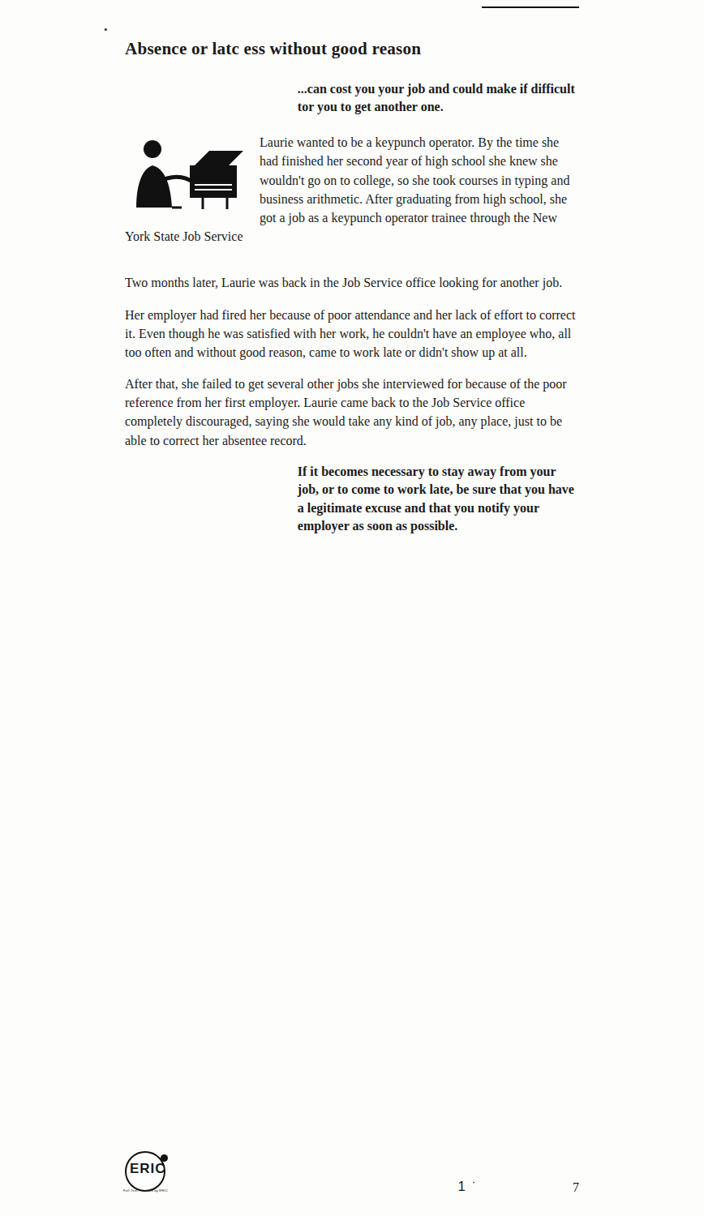•
Absence or latc ​ess without good reason
...can cost you your job and could make if difficult tor you to get another one.
Laurie wanted to be a keypunch operator. By the time she had finished her second year of high school she knew she wouldn't go on to college, so she took courses in typing and business arithmetic. After graduating from high school, she got a job as a keypunch operator trainee through the New York State Job Service
Two months later, Laurie was back in the Job Service office looking for another job.
Her employer had fired her because of poor attendance and her lack of effort to correct it. Even though he was satisfied with her work, he couldn't have an employee who, all too often and without good reason, came to work late or didn't show up at all.
After that, she failed to get several other jobs she interviewed for because of the poor reference from her first employer. Laurie came back to the Job Service office completely discouraged, saying she would take any kind of job, any place, just to be able to correct her absentee record.
If it becomes necessary to stay away from your job, or to come to work late, be sure that you have a legitimate excuse and that you notify your employer as soon as possible.
ERIC
Full Text Provided by ERIC
1  ̇ 7